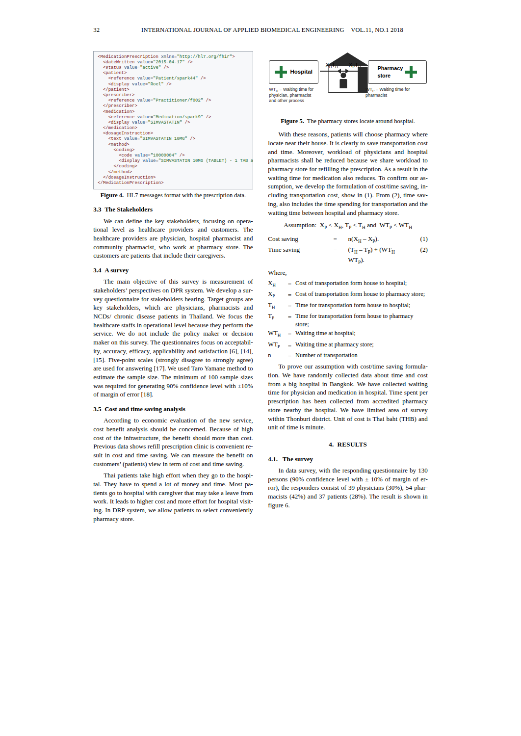32
International Journal of Applied Biomedical Engineering Vol.11, No.1 2018
<MedicationPrescription xmlns="http://hl7.org/fhir"> <dateWritten value="2015-04-17" /> <status value="active" /> <patient> <reference value="Patient/spark44" /> <display value="Roel" /> </patient> <prescriber> <reference value="Practitioner/f002" /> </prescriber> <medication> <reference value="Medication/spark9" /> <display value="SIMVASTATIN" /> </medication> <dosageInstruction> <text value="SIMVASTATIN 10MG" /> <method> <coding> <code value="10000004" /> <display value="SIMVASTATIN 10MG (TABLET) - 1 TAB at Bedtime" /> </coding> </method> </dosageInstruction> </MedicationPrescription>
Figure 4. HL7 messages format with the prescription data.
3.3 The Stakeholders
We can define the key stakeholders, focusing on operational level as healthcare providers and customers. The healthcare providers are physician, hospital pharmacist and community pharmacist, who work at pharmacy store. The customers are patients that include their caregivers.
3.4 A survey
The main objective of this survey is measurement of stakeholders’ perspectives on DPR system. We develop a survey questionnaire for stakeholders hearing. Target groups are key stakeholders, which are physicians, pharmacists and NCDs/ chronic disease patients in Thailand. We focus the healthcare staffs in operational level because they perform the service. We do not include the policy maker or decision maker on this survey. The questionnaires focus on acceptability, accuracy, efficacy, applicability and satisfaction [6], [14], [15]. Five-point scales (strongly disagree to strongly agree) are used for answering [17]. We used Taro Yamane method to estimate the sample size. The minimum of 100 sample sizes was required for generating 90% confidence level with ±10% of margin of error [18].
3.5 Cost and time saving analysis
According to economic evaluation of the new service, cost benefit analysis should be concerned. Because of high cost of the infrastructure, the benefit should more than cost. Previous data shows refill prescription clinic is convenient result in cost and time saving. We can measure the benefit on customers’ (patients) view in term of cost and time saving.
Thai patients take high effort when they go to the hospital. They have to spend a lot of money and time. Most patients go to hospital with caregiver that may take a leave from work. It leads to higher cost and more effort for hospital visiting. In DRP system, we allow patients to select conveniently pharmacy store.
Hospital
Pharmacy
store
XHTH
XPTP
WTH = Waiting time for
physician, pharmacist
and other process
WTP = Waiting time for
pharmacist
Figure 5. The pharmacy stores locate around hospital.
With these reasons, patients will choose pharmacy where locate near their house. It is clearly to save transportation cost and time. Moreover, workload of physicians and hospital pharmacists shall be reduced because we share workload to pharmacy store for refilling the prescription. As a result in the waiting time for medication also reduces. To confirm our assumption, we develop the formulation of cost/time saving, including transportation cost, show in (1). From (2), time saving, also includes the time spending for transportation and the waiting time between hospital and pharmacy store.
Assumption: XP < XH, TP < TH and WTP < WTH
Cost saving
=
n(XH – XP).
(1)
Time saving
=
(TH – TP) + (WTH - WTP).
(2)
Where,
| X H | = | Cost of transportation form house to hospital; |
| X P | = | Cost of transportation form house to pharmacy store; |
| T H | = | Time for transportation form house to hospital; |
| T P | = | Time for transportation form house to pharmacy store; |
| WT H | = | Waiting time at hospital; |
| WT P | = | Waiting time at pharmacy store; |
| n | = | Number of transportation |
To prove our assumption with cost/time saving formulation. We have randomly collected data about time and cost from a big hospital in Bangkok. We have collected waiting time for physician and medication in hospital. Time spent per prescription has been collected from accredited pharmacy store nearby the hospital. We have limited area of survey within Thonburi district. Unit of cost is Thai baht (THB) and unit of time is minute.
4. Results
4.1. The survey
In data survey, with the responding questionnaire by 130 persons (90% confidence level with ± 10% of margin of error), the responders consist of 39 physicians (30%), 54 pharmacists (42%) and 37 patients (28%). The result is shown in figure 6.